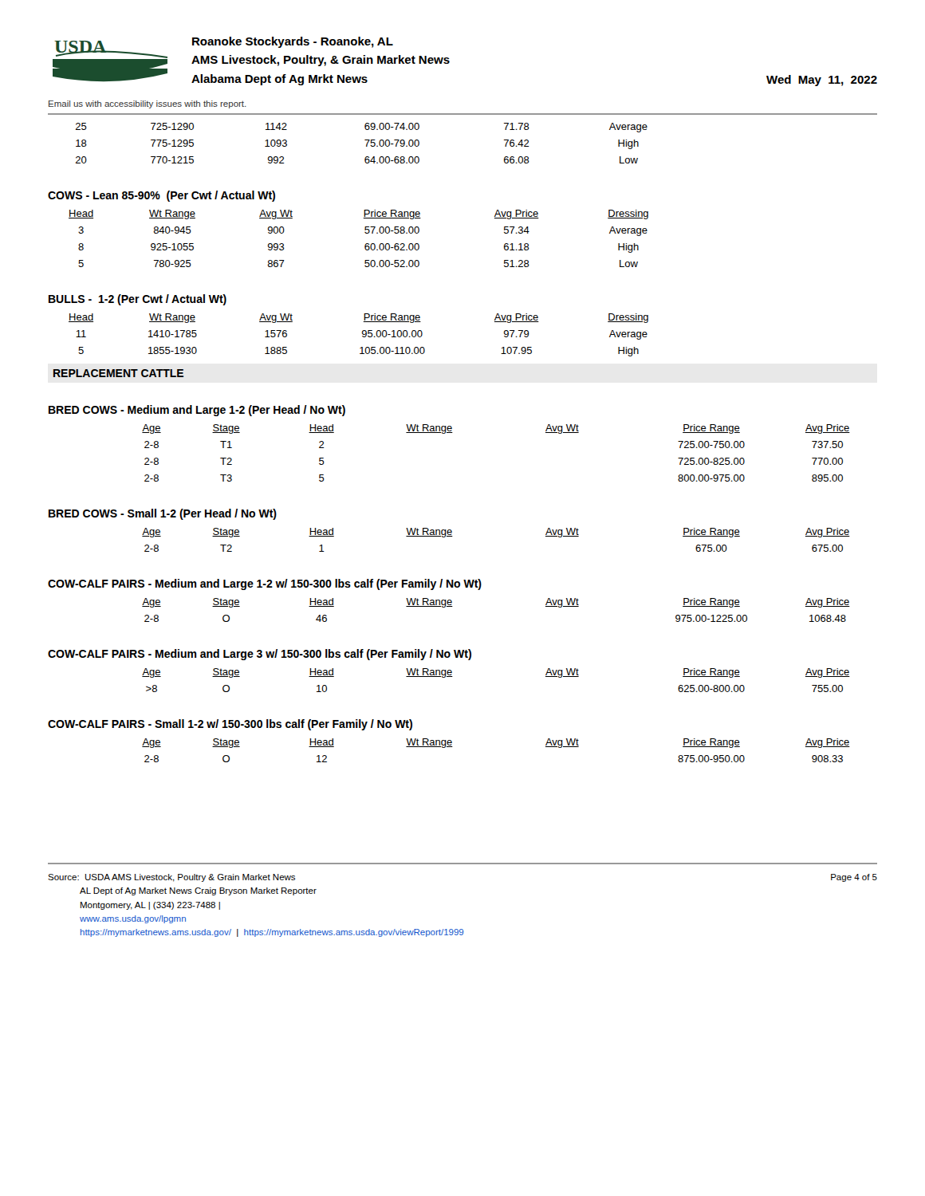USDA
Roanoke Stockyards - Roanoke, AL
AMS Livestock, Poultry, & Grain Market News
Alabama Dept of Ag Mrkt News
Wed May 11, 2022
Email us with accessibility issues with this report.
| 25 | 725-1290 | 1142 | 69.00-74.00 | 71.78 | Average | |
| 18 | 775-1295 | 1093 | 75.00-79.00 | 76.42 | High | |
| 20 | 770-1215 | 992 | 64.00-68.00 | 66.08 | Low | |
COWS - Lean 85-90% (Per Cwt / Actual Wt)
| Head | Wt Range | Avg Wt | Price Range | Avg Price | Dressing | |
| --- | --- | --- | --- | --- | --- | --- |
| 3 | 840-945 | 900 | 57.00-58.00 | 57.34 | Average | |
| 8 | 925-1055 | 993 | 60.00-62.00 | 61.18 | High | |
| 5 | 780-925 | 867 | 50.00-52.00 | 51.28 | Low | |
BULLS - 1-2 (Per Cwt / Actual Wt)
| Head | Wt Range | Avg Wt | Price Range | Avg Price | Dressing | |
| --- | --- | --- | --- | --- | --- | --- |
| 11 | 1410-1785 | 1576 | 95.00-100.00 | 97.79 | Average | |
| 5 | 1855-1930 | 1885 | 105.00-110.00 | 107.95 | High | |
REPLACEMENT CATTLE
BRED COWS - Medium and Large 1-2 (Per Head / No Wt)
| | Age | Stage | Head | Wt Range | Avg Wt | Price Range | Avg Price |
| --- | --- | --- | --- | --- | --- | --- | --- |
| | 2-8 | T1 | 2 | | | 725.00-750.00 | 737.50 |
| | 2-8 | T2 | 5 | | | 725.00-825.00 | 770.00 |
| | 2-8 | T3 | 5 | | | 800.00-975.00 | 895.00 |
BRED COWS - Small 1-2 (Per Head / No Wt)
| | Age | Stage | Head | Wt Range | Avg Wt | Price Range | Avg Price |
| --- | --- | --- | --- | --- | --- | --- | --- |
| | 2-8 | T2 | 1 | | | 675.00 | 675.00 |
COW-CALF PAIRS - Medium and Large 1-2 w/ 150-300 lbs calf (Per Family / No Wt)
| | Age | Stage | Head | Wt Range | Avg Wt | Price Range | Avg Price |
| --- | --- | --- | --- | --- | --- | --- | --- |
| | 2-8 | O | 46 | | | 975.00-1225.00 | 1068.48 |
COW-CALF PAIRS - Medium and Large 3 w/ 150-300 lbs calf (Per Family / No Wt)
| | Age | Stage | Head | Wt Range | Avg Wt | Price Range | Avg Price |
| --- | --- | --- | --- | --- | --- | --- | --- |
| | >8 | O | 10 | | | 625.00-800.00 | 755.00 |
COW-CALF PAIRS - Small 1-2 w/ 150-300 lbs calf (Per Family / No Wt)
| | Age | Stage | Head | Wt Range | Avg Wt | Price Range | Avg Price |
| --- | --- | --- | --- | --- | --- | --- | --- |
| | 2-8 | O | 12 | | | 875.00-950.00 | 908.33 |
Source: USDA AMS Livestock, Poultry & Grain Market News
AL Dept of Ag Market News Craig Bryson Market Reporter
Montgomery, AL | (334) 223-7488 |
www.ams.usda.gov/lpgmn
https://mymarketnews.ams.usda.gov/ | https://mymarketnews.ams.usda.gov/viewReport/1999
Page 4 of 5